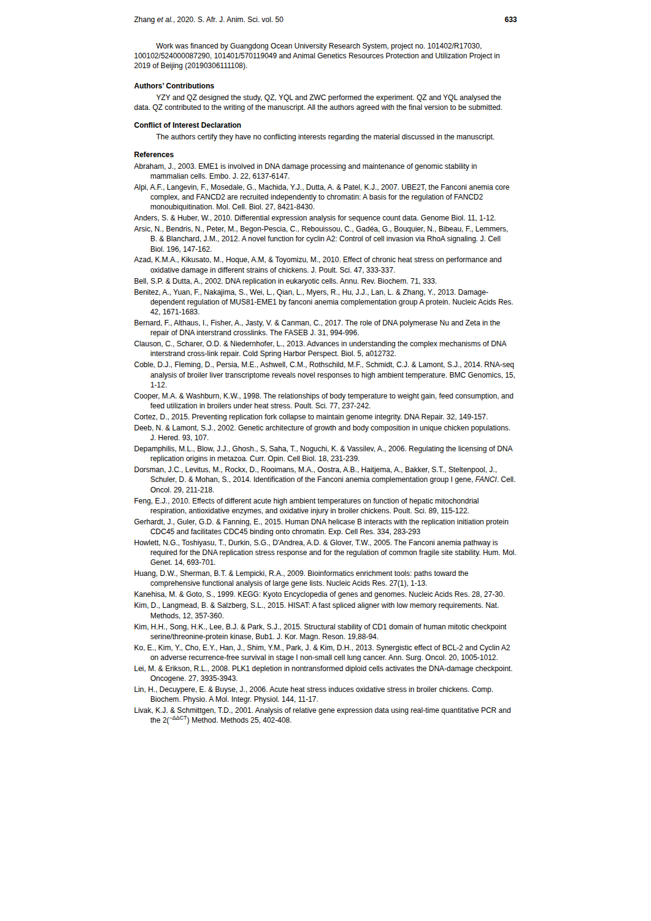Zhang et al., 2020. S. Afr. J. Anim. Sci. vol. 50 633
Work was financed by Guangdong Ocean University Research System, project no. 101402/R17030, 100102/524000087290, 101401/570119049 and Animal Genetics Resources Protection and Utilization Project in 2019 of Beijing (20190306111108).
Authors’ Contributions
YZY and QZ designed the study, QZ, YQL and ZWC performed the experiment. QZ and YQL analysed the data. QZ contributed to the writing of the manuscript. All the authors agreed with the final version to be submitted.
Conflict of Interest Declaration
The authors certify they have no conflicting interests regarding the material discussed in the manuscript.
References
Abraham, J., 2003. EME1 is involved in DNA damage processing and maintenance of genomic stability in mammalian cells. Embo. J. 22, 6137-6147.
Alpi, A.F., Langevin, F., Mosedale, G., Machida, Y.J., Dutta, A. & Patel, K.J., 2007. UBE2T, the Fanconi anemia core complex, and FANCD2 are recruited independently to chromatin: A basis for the regulation of FANCD2 monoubiquitination. Mol. Cell. Biol. 27, 8421-8430.
Anders, S. & Huber, W., 2010. Differential expression analysis for sequence count data. Genome Biol. 11, 1-12.
Arsic, N., Bendris, N., Peter, M., Begon-Pescia, C., Rebouissou, C., Gadéa, G., Bouquier, N., Bibeau, F., Lemmers, B. & Blanchard, J.M., 2012. A novel function for cyclin A2: Control of cell invasion via RhoA signaling. J. Cell Biol. 196, 147-162.
Azad, K.M.A., Kikusato, M., Hoque, A.M, & Toyomizu, M., 2010. Effect of chronic heat stress on performance and oxidative damage in different strains of chickens. J. Poult. Sci. 47, 333-337.
Bell, S.P. & Dutta, A., 2002. DNA replication in eukaryotic cells. Annu. Rev. Biochem. 71, 333.
Benitez, A., Yuan, F., Nakajima, S., Wei, L., Qian, L., Myers, R., Hu, J.J., Lan, L. & Zhang, Y., 2013. Damage-dependent regulation of MUS81-EME1 by fanconi anemia complementation group A protein. Nucleic Acids Res. 42, 1671-1683.
Bernard, F., Althaus, I., Fisher, A., Jasty, V. & Canman, C., 2017. The role of DNA polymerase Nu and Zeta in the repair of DNA interstrand crosslinks. The FASEB J. 31, 994-996.
Clauson, C., Scharer, O.D. & Niedernhofer, L., 2013. Advances in understanding the complex mechanisms of DNA interstrand cross-link repair. Cold Spring Harbor Perspect. Biol. 5, a012732.
Coble, D.J., Fleming, D., Persia, M.E., Ashwell, C.M., Rothschild, M.F., Schmidt, C.J. & Lamont, S.J., 2014. RNA-seq analysis of broiler liver transcriptome reveals novel responses to high ambient temperature. BMC Genomics, 15, 1-12.
Cooper, M.A. & Washburn, K.W., 1998. The relationships of body temperature to weight gain, feed consumption, and feed utilization in broilers under heat stress. Poult. Sci. 77, 237-242.
Cortez, D., 2015. Preventing replication fork collapse to maintain genome integrity. DNA Repair. 32, 149-157.
Deeb, N. & Lamont, S.J., 2002. Genetic architecture of growth and body composition in unique chicken populations. J. Hered. 93, 107.
Depamphilis, M.L., Blow, J.J., Ghosh., S, Saha, T., Noguchi, K. & Vassilev, A., 2006. Regulating the licensing of DNA replication origins in metazoa. Curr. Opin. Cell Biol. 18, 231-239.
Dorsman, J.C., Levitus, M., Rockx, D., Rooimans, M.A., Oostra, A.B., Haitjema, A., Bakker, S.T., Steltenpool, J., Schuler, D. & Mohan, S., 2014. Identification of the Fanconi anemia complementation group I gene, FANCI. Cell. Oncol. 29, 211-218.
Feng, E.J., 2010. Effects of different acute high ambient temperatures on function of hepatic mitochondrial respiration, antioxidative enzymes, and oxidative injury in broiler chickens. Poult. Sci. 89, 115-122.
Gerhardt, J., Guler, G.D. & Fanning, E., 2015. Human DNA helicase B interacts with the replication initiation protein CDC45 and facilitates CDC45 binding onto chromatin. Exp. Cell Res. 334, 283-293
Howlett, N.G., Toshiyasu, T., Durkin, S.G., D'Andrea, A.D. & Glover, T.W., 2005. The Fanconi anemia pathway is required for the DNA replication stress response and for the regulation of common fragile site stability. Hum. Mol. Genet. 14, 693-701.
Huang, D.W., Sherman, B.T. & Lempicki, R.A., 2009. Bioinformatics enrichment tools: paths toward the comprehensive functional analysis of large gene lists. Nucleic Acids Res. 27(1), 1-13.
Kanehisa, M. & Goto, S., 1999. KEGG: Kyoto Encyclopedia of genes and genomes. Nucleic Acids Res. 28, 27-30.
Kim, D., Langmead, B. & Salzberg, S.L., 2015. HISAT: A fast spliced aligner with low memory requirements. Nat. Methods, 12, 357-360.
Kim, H.H., Song, H.K., Lee, B.J. & Park, S.J., 2015. Structural stability of CD1 domain of human mitotic checkpoint serine/threonine-protein kinase, Bub1. J. Kor. Magn. Reson. 19,88-94.
Ko, E., Kim, Y., Cho, E.Y., Han, J., Shim, Y.M., Park, J. & Kim, D.H., 2013. Synergistic effect of BCL-2 and Cyclin A2 on adverse recurrence-free survival in stage I non-small cell lung cancer. Ann. Surg. Oncol. 20, 1005-1012.
Lei, M. & Erikson, R.L., 2008. PLK1 depletion in nontransformed diploid cells activates the DNA-damage checkpoint. Oncogene. 27, 3935-3943.
Lin, H., Decuypere, E. & Buyse, J., 2006. Acute heat stress induces oxidative stress in broiler chickens. Comp. Biochem. Physio. A Mol. Integr. Physiol. 144, 11-17.
Livak, K.J. & Schmittgen, T.D., 2001. Analysis of relative gene expression data using real-time quantitative PCR and the 2(−ΔΔCT) Method. Methods 25, 402-408.